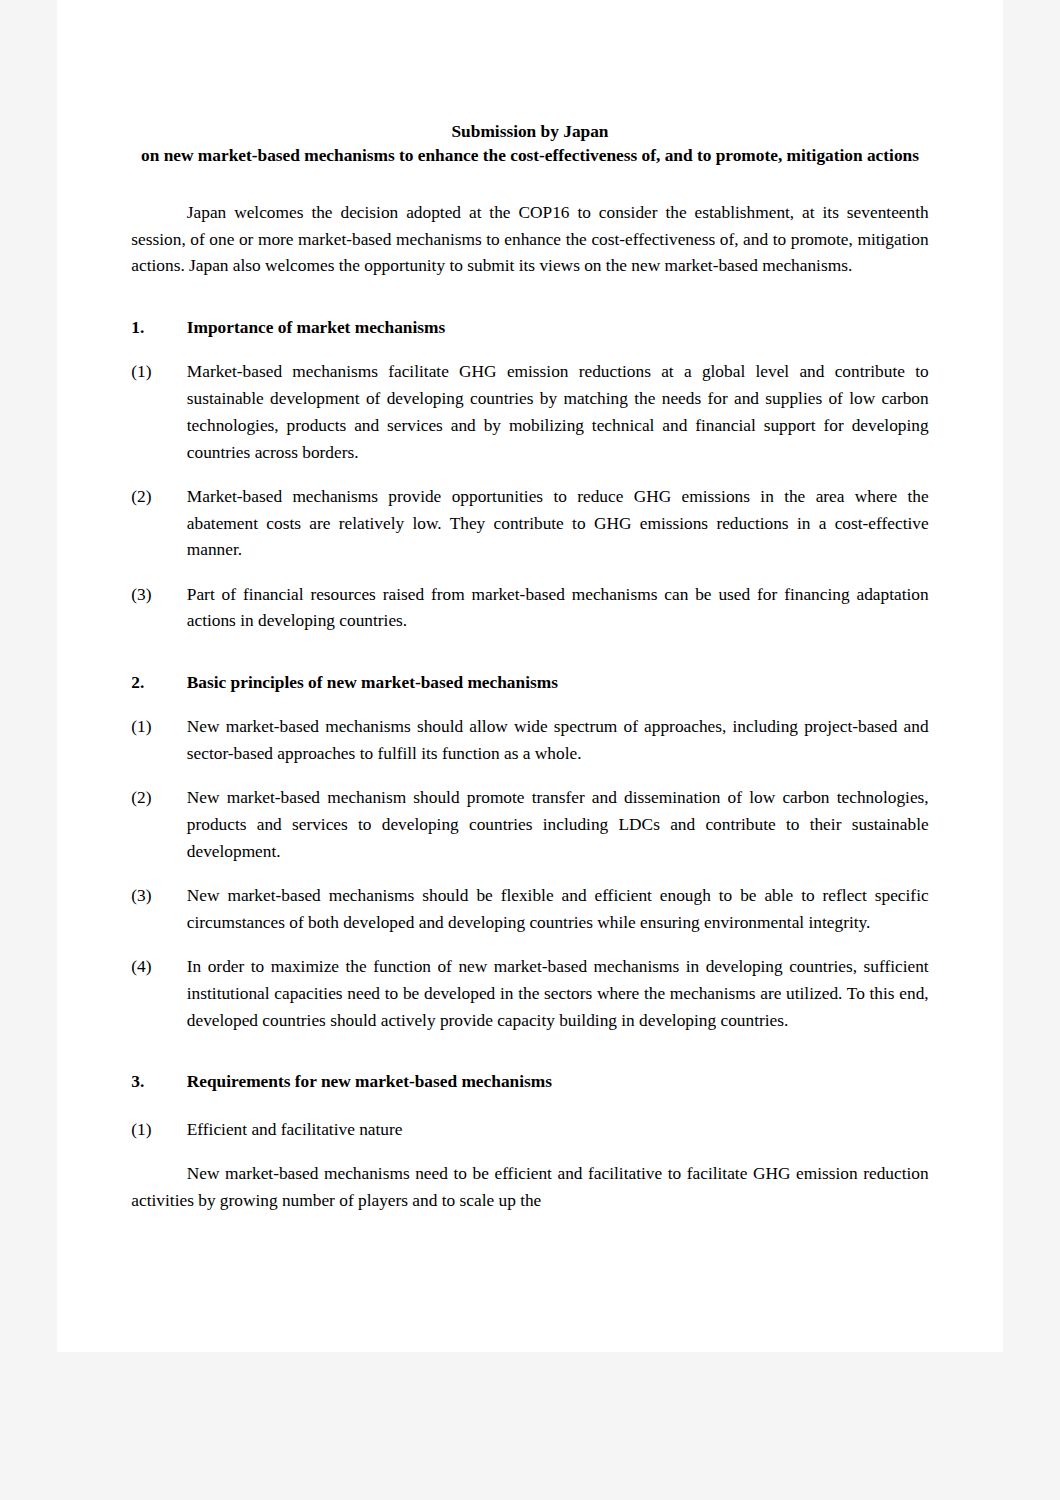Submission by Japan
on new market-based mechanisms to enhance the cost-effectiveness of, and to promote, mitigation actions
Japan welcomes the decision adopted at the COP16 to consider the establishment, at its seventeenth session, of one or more market-based mechanisms to enhance the cost-effectiveness of, and to promote, mitigation actions. Japan also welcomes the opportunity to submit its views on the new market-based mechanisms.
1. Importance of market mechanisms
(1) Market-based mechanisms facilitate GHG emission reductions at a global level and contribute to sustainable development of developing countries by matching the needs for and supplies of low carbon technologies, products and services and by mobilizing technical and financial support for developing countries across borders.
(2) Market-based mechanisms provide opportunities to reduce GHG emissions in the area where the abatement costs are relatively low. They contribute to GHG emissions reductions in a cost-effective manner.
(3) Part of financial resources raised from market-based mechanisms can be used for financing adaptation actions in developing countries.
2. Basic principles of new market-based mechanisms
(1) New market-based mechanisms should allow wide spectrum of approaches, including project-based and sector-based approaches to fulfill its function as a whole.
(2) New market-based mechanism should promote transfer and dissemination of low carbon technologies, products and services to developing countries including LDCs and contribute to their sustainable development.
(3) New market-based mechanisms should be flexible and efficient enough to be able to reflect specific circumstances of both developed and developing countries while ensuring environmental integrity.
(4) In order to maximize the function of new market-based mechanisms in developing countries, sufficient institutional capacities need to be developed in the sectors where the mechanisms are utilized. To this end, developed countries should actively provide capacity building in developing countries.
3. Requirements for new market-based mechanisms
(1) Efficient and facilitative nature
New market-based mechanisms need to be efficient and facilitative to facilitate GHG emission reduction activities by growing number of players and to scale up the